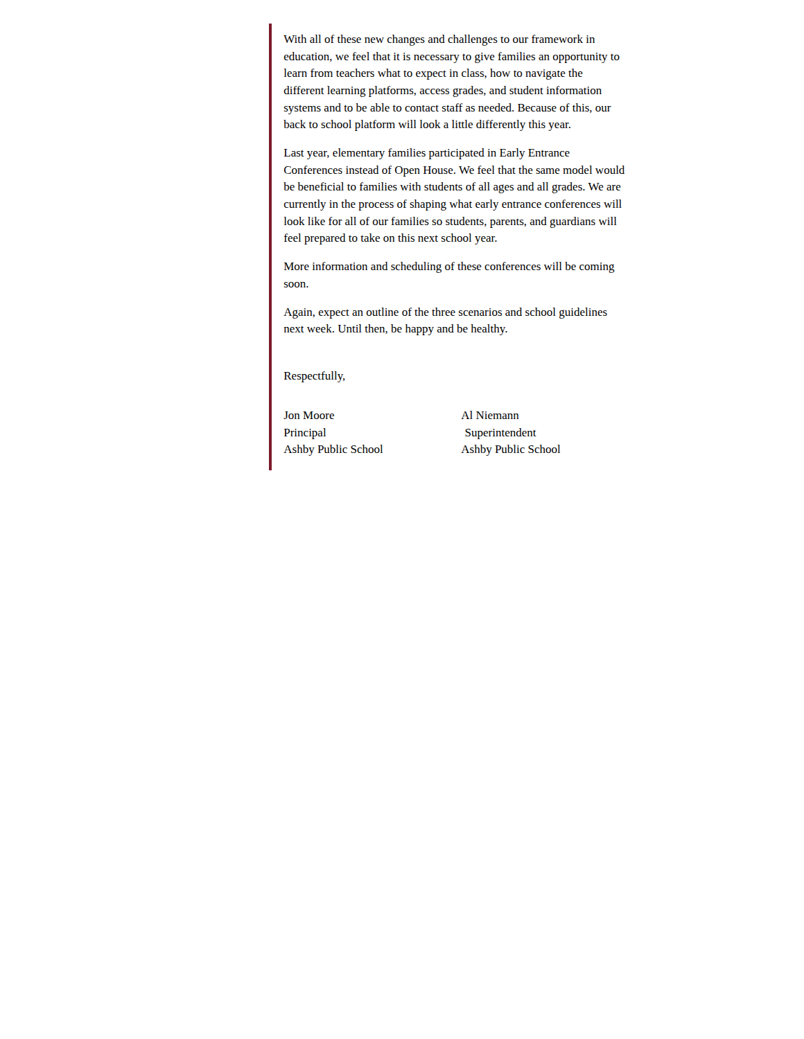With all of these new changes and challenges to our framework in education, we feel that it is necessary to give families an opportunity to learn from teachers what to expect in class, how to navigate the different learning platforms, access grades, and student information systems and to be able to contact staff as needed. Because of this, our back to school platform will look a little differently this year.
Last year, elementary families participated in Early Entrance Conferences instead of Open House. We feel that the same model would be beneficial to families with students of all ages and all grades. We are currently in the process of shaping what early entrance conferences will look like for all of our families so students, parents, and guardians will feel prepared to take on this next school year.
More information and scheduling of these conferences will be coming soon.
Again, expect an outline of the three scenarios and school guidelines next week. Until then, be happy and be healthy.
Respectfully,
| Jon Moore | Al Niemann |
| Principal | Superintendent |
| Ashby Public School | Ashby Public School |